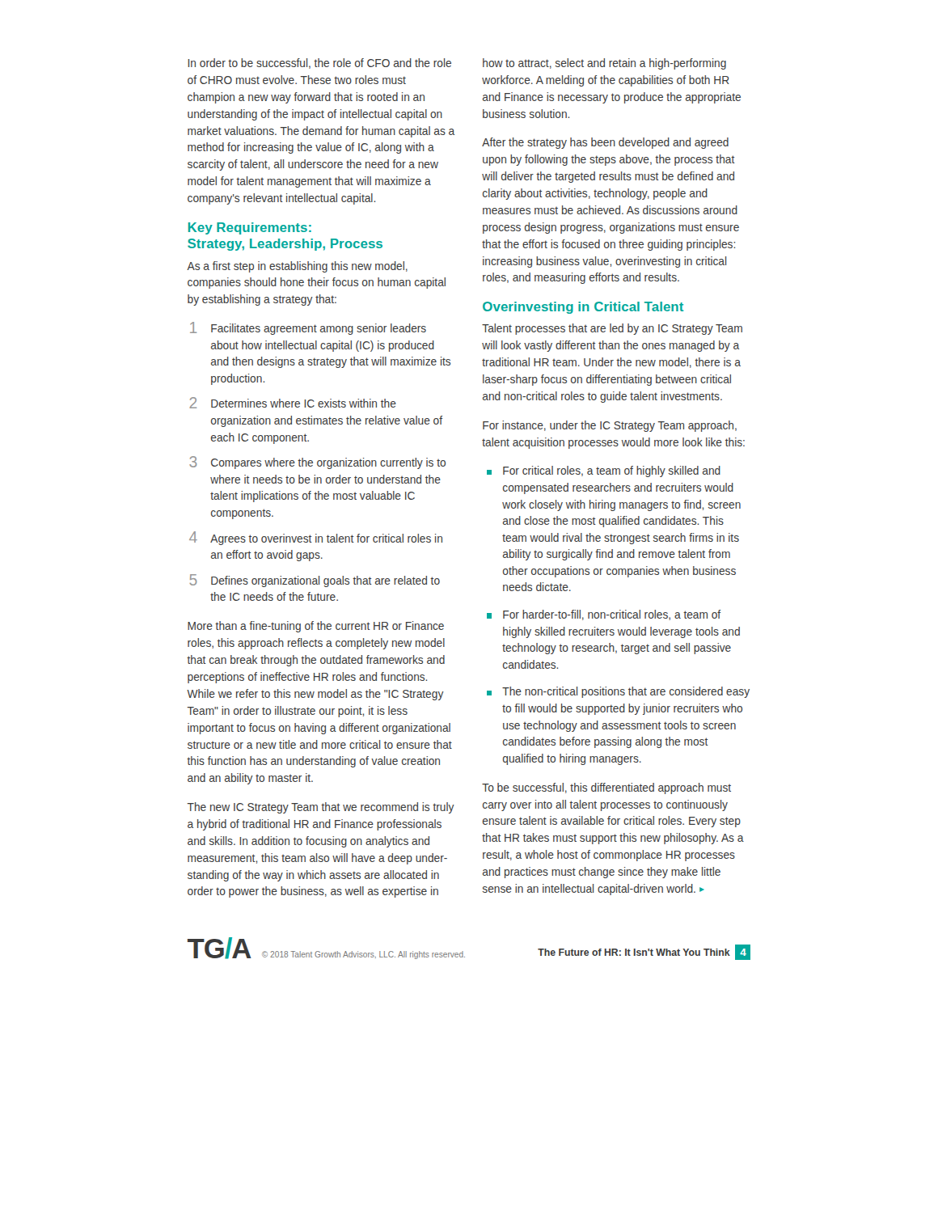In order to be successful, the role of CFO and the role of CHRO must evolve. These two roles must champion a new way forward that is rooted in an understanding of the impact of intellectual capital on market valuations. The demand for human capital as a method for increasing the value of IC, along with a scarcity of talent, all underscore the need for a new model for talent management that will maximize a company's relevant intellectual capital.
Key Requirements:
Strategy, Leadership, Process
As a first step in establishing this new model, companies should hone their focus on human capital by establishing a strategy that:
Facilitates agreement among senior leaders about how intellectual capital (IC) is produced and then designs a strategy that will maximize its production.
Determines where IC exists within the organization and estimates the relative value of each IC component.
Compares where the organization currently is to where it needs to be in order to understand the talent implications of the most valuable IC components.
Agrees to overinvest in talent for critical roles in an effort to avoid gaps.
Defines organizational goals that are related to the IC needs of the future.
More than a fine-tuning of the current HR or Finance roles, this approach reflects a completely new model that can break through the outdated frameworks and perceptions of ineffective HR roles and functions. While we refer to this new model as the "IC Strategy Team" in order to illustrate our point, it is less important to focus on having a different organizational structure or a new title and more critical to ensure that this function has an understanding of value creation and an ability to master it.
The new IC Strategy Team that we recommend is truly a hybrid of traditional HR and Finance professionals and skills. In addition to focusing on analytics and measurement, this team also will have a deep under­standing of the way in which assets are allocated in order to power the business, as well as expertise in
how to attract, select and retain a high-performing workforce. A melding of the capabilities of both HR and Finance is necessary to produce the appropriate business solution.
After the strategy has been developed and agreed upon by following the steps above, the process that will deliver the targeted results must be defined and clarity about activities, technology, people and measures must be achieved. As discussions around process design progress, organizations must ensure that the effort is focused on three guiding principles: increasing business value, overinvesting in critical roles, and measuring efforts and results.
Overinvesting in Critical Talent
Talent processes that are led by an IC Strategy Team will look vastly different than the ones managed by a traditional HR team. Under the new model, there is a laser-sharp focus on differentiating between critical and non-critical roles to guide talent investments.
For instance, under the IC Strategy Team approach, talent acquisition processes would more look like this:
For critical roles, a team of highly skilled and compensated researchers and recruiters would work closely with hiring managers to find, screen and close the most qualified candidates. This team would rival the strongest search firms in its ability to surgically find and remove talent from other occupations or companies when business needs dictate.
For harder-to-fill, non-critical roles, a team of highly skilled recruiters would leverage tools and technol­ogy to research, target and sell passive candidates.
The non-critical positions that are considered easy to fill would be supported by junior recruiters who use technology and assessment tools to screen candidates before passing along the most qualified to hiring managers.
To be successful, this differentiated approach must carry over into all talent processes to continuously ensure talent is available for critical roles. Every step that HR takes must support this new philosophy. As a result, a whole host of commonplace HR processes and practices must change since they make little sense in an intellectual capital-driven world. ▸
TG/A
© 2018 Talent Growth Advisors, LLC. All rights reserved.
The Future of HR: It Isn't What You Think 4